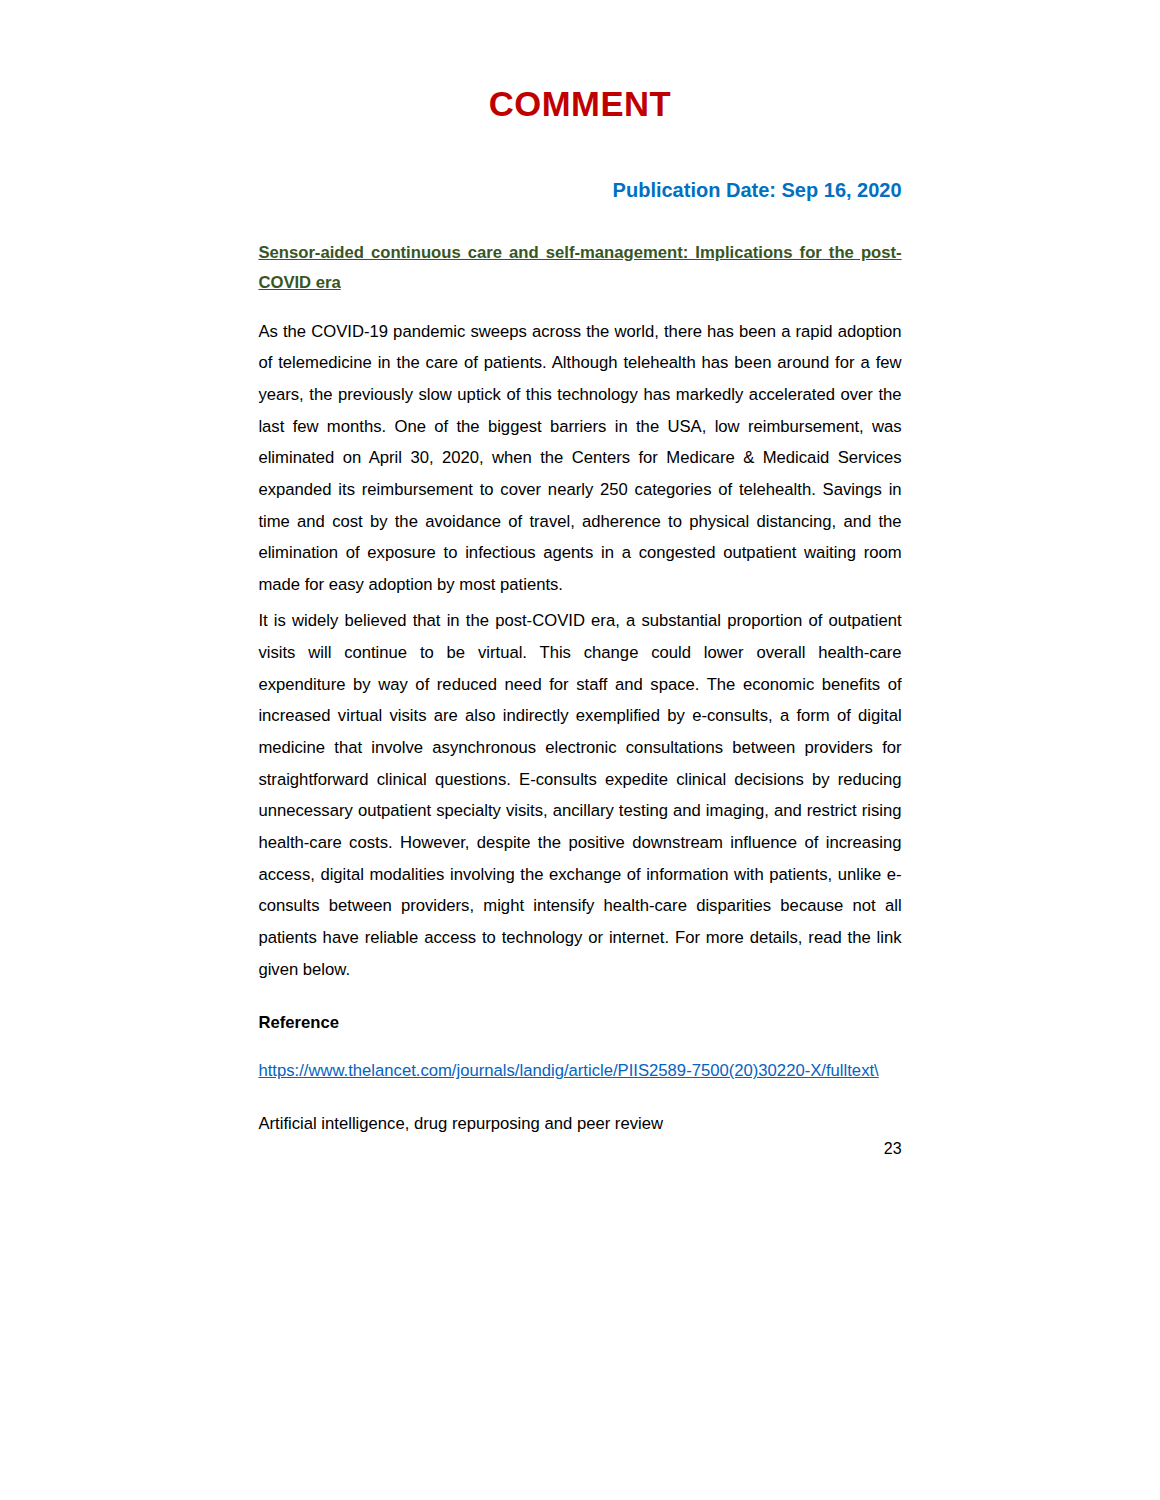COMMENT
Publication Date: Sep 16, 2020
Sensor-aided continuous care and self-management: Implications for the post-COVID era
As the COVID-19 pandemic sweeps across the world, there has been a rapid adoption of telemedicine in the care of patients. Although telehealth has been around for a few years, the previously slow uptick of this technology has markedly accelerated over the last few months. One of the biggest barriers in the USA, low reimbursement, was eliminated on April 30, 2020, when the Centers for Medicare & Medicaid Services expanded its reimbursement to cover nearly 250 categories of telehealth. Savings in time and cost by the avoidance of travel, adherence to physical distancing, and the elimination of exposure to infectious agents in a congested outpatient waiting room made for easy adoption by most patients.
It is widely believed that in the post-COVID era, a substantial proportion of outpatient visits will continue to be virtual. This change could lower overall health-care expenditure by way of reduced need for staff and space. The economic benefits of increased virtual visits are also indirectly exemplified by e-consults, a form of digital medicine that involve asynchronous electronic consultations between providers for straightforward clinical questions. E-consults expedite clinical decisions by reducing unnecessary outpatient specialty visits, ancillary testing and imaging, and restrict rising health-care costs. However, despite the positive downstream influence of increasing access, digital modalities involving the exchange of information with patients, unlike e-consults between providers, might intensify health-care disparities because not all patients have reliable access to technology or internet. For more details, read the link given below.
Reference
https://www.thelancet.com/journals/landig/article/PIIS2589-7500(20)30220-X/fulltext\
Artificial intelligence, drug repurposing and peer review
23